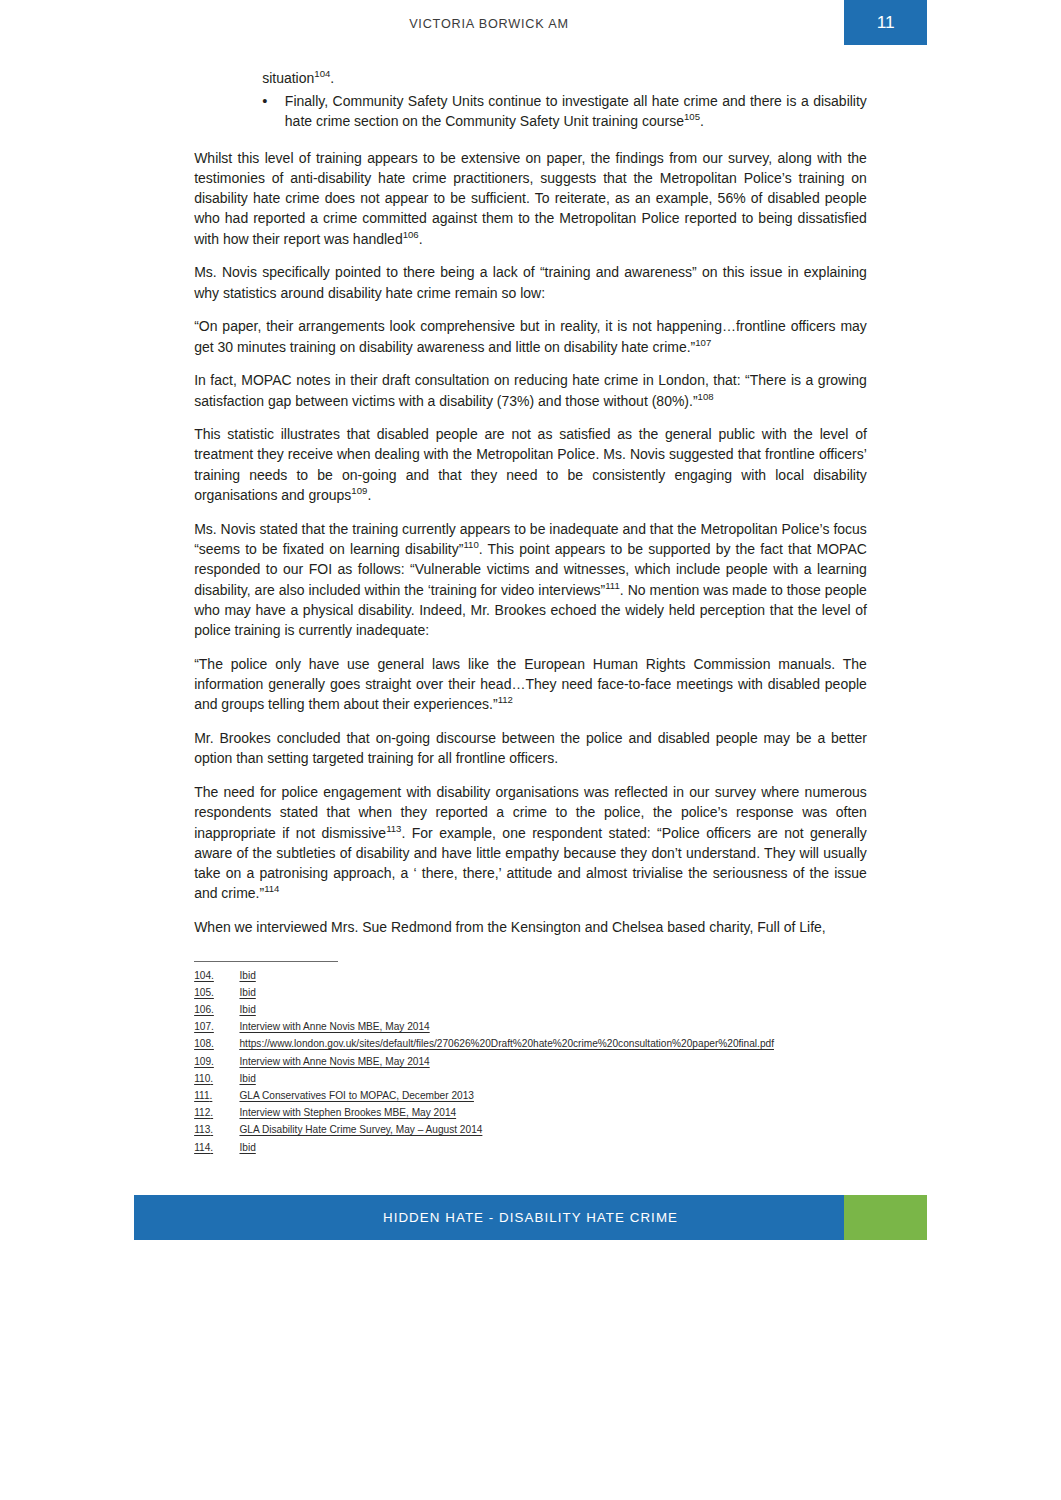Victoria Borwick AM
11
situation104.
Finally, Community Safety Units continue to investigate all hate crime and there is a disability hate crime section on the Community Safety Unit training course105.
Whilst this level of training appears to be extensive on paper, the findings from our survey, along with the testimonies of anti-disability hate crime practitioners, suggests that the Metropolitan Police’s training on disability hate crime does not appear to be sufficient. To reiterate, as an example, 56% of disabled people who had reported a crime committed against them to the Metropolitan Police reported to being dissatisfied with how their report was handled106.
Ms. Novis specifically pointed to there being a lack of “training and awareness” on this issue in explaining why statistics around disability hate crime remain so low:
“On paper, their arrangements look comprehensive but in reality, it is not happening…frontline officers may get 30 minutes training on disability awareness and little on disability hate crime.”107
In fact, MOPAC notes in their draft consultation on reducing hate crime in London, that: “There is a growing satisfaction gap between victims with a disability (73%) and those without (80%).”108
This statistic illustrates that disabled people are not as satisfied as the general public with the level of treatment they receive when dealing with the Metropolitan Police. Ms. Novis suggested that frontline officers’ training needs to be on-going and that they need to be consistently engaging with local disability organisations and groups109.
Ms. Novis stated that the training currently appears to be inadequate and that the Metropolitan Police’s focus “seems to be fixated on learning disability”110. This point appears to be supported by the fact that MOPAC responded to our FOI as follows: “Vulnerable victims and witnesses, which include people with a learning disability, are also included within the ‘training for video interviews”111. No mention was made to those people who may have a physical disability. Indeed, Mr. Brookes echoed the widely held perception that the level of police training is currently inadequate:
“The police only have use general laws like the European Human Rights Commission manuals. The information generally goes straight over their head…They need face-to-face meetings with disabled people and groups telling them about their experiences.”112
Mr. Brookes concluded that on-going discourse between the police and disabled people may be a better option than setting targeted training for all frontline officers.
The need for police engagement with disability organisations was reflected in our survey where numerous respondents stated that when they reported a crime to the police, the police’s response was often inappropriate if not dismissive113. For example, one respondent stated: “Police officers are not generally aware of the subtleties of disability and have little empathy because they don’t understand. They will usually take on a patronising approach, a ‘ there, there,’ attitude and almost trivialise the seriousness of the issue and crime.”114
When we interviewed Mrs. Sue Redmond from the Kensington and Chelsea based charity, Full of Life,
Ibid
Ibid
Ibid
Interview with Anne Novis MBE, May 2014
https://www.london.gov.uk/sites/default/files/270626%20Draft%20hate%20crime%20consultation%20paper%20final.pdf
Interview with Anne Novis MBE, May 2014
Ibid
GLA Conservatives FOI to MOPAC, December 2013
Interview with Stephen Brookes MBE, May 2014
GLA Disability Hate Crime Survey, May – August 2014
Ibid
Hidden Hate - Disability Hate Crime